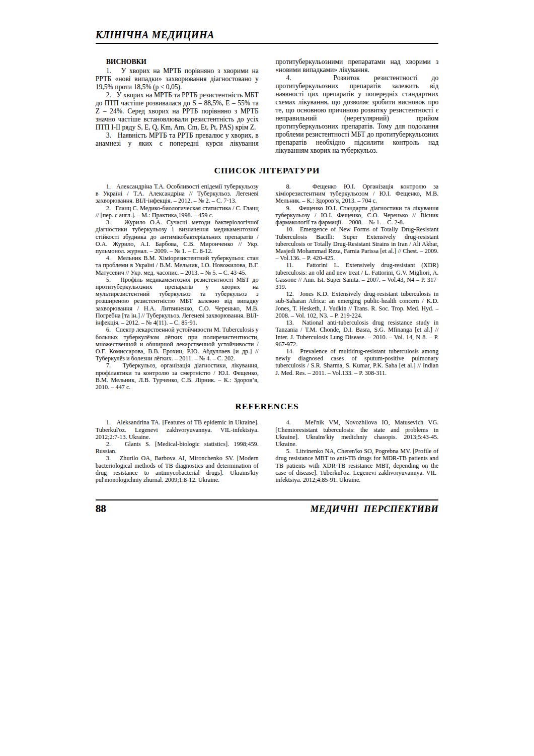КЛІНІЧНА МЕДИЦИНА
ВИСНОВКИ
1. У хворих на МРТБ порівняно з хворими на РРТБ «нові випадки» захворювання діагностовано у 19,5% проти 18,5% (р < 0,05).
2. У хворих на МРТБ та РРТБ резистентність МБТ до ПТП частіше розвивалася до S – 88,5%, E – 55% та Z – 24%. Серед хворих на РРТБ порівняно з МРТБ значно частіше встановлювали резистентність до усіх ПТП I-II ряду S, E, Q, Km, Am, Cm, Et, Pt, PAS) крім Z.
3. Наявність МРТБ та РРТБ превалює у хворих, в анамнезі у яких є попередні курси лікування протитуберкульозними препаратами над хворими з «новими випадками» лікування.
4. Розвиток резистентності до протитуберкульозних препаратів залежить від наявності цих препаратів у попередніх стандартних схемах лікування, що дозволяє зробити висновок про те, що основною причиною розвитку резистентності є неправильний (нерегулярний) прийом протитуберкульозних препаратів. Тому для подолання проблеми резистентності МБТ до протитуберкульозних препаратів необхідно підсилити контроль над лікуванням хворих на туберкульоз.
СПИСОК ЛІТЕРАТУРИ
1. Александріна Т.А. Особливості епідемії туберкульозу в Україні / Т.А. Александріна // Туберкульоз. Легеневі захворювання. ВІЛ-інфекція. – 2012. – № 2. – С. 7-13.
2. Гланц С. Медико-биологическая статистика / С. Гланц // [пер. с англ.]. – М.: Практика,1998. – 459 с.
3. Журило О.А. Сучасні методи бактеріологічної діагностики туберкульозу і визначення медикаментозної стійкості збудника до антимікобактеріальних препаратів / О.А. Журило, А.І. Барбова, С.В. Миронченко // Укр. пульмонол. журнал. – 2009. – № 1. – С. 8-12.
4. Мельник В.М. Хіміорезистентний туберкульоз: стан та проблеми в Україні / В.М. Мельник, І.О. Новожилова, В.Г. Матусевич // Укр. мед. часопис. – 2013. – № 5. – С. 43-45.
5. Профіль медикаментозної резистентності МБТ до протитуберкульозних препаратів у хворих на мультирезистентний туберкульоз та туберкульоз з розширеною резистентністю МБТ залежно від випадку захворювання / Н.А. Литвиненко, С.О. Черенько, М.В. Погребна [та ін.] // Туберкульоз. Легеневі захворювання. ВІЛ-інфекція. – 2012. – № 4(11). – С. 85-91.
6. Спектр лекарственной устойчивости M. Tuberculosis у больных туберкулёзом лёгких при полирезистентности, множественной и обширной лекарственной устойчивости / О.Г. Комиссарова, В.В. Ерохин, Р.Ю. Абдуллаев [и др.] // Туберкулёз и болезни лёгких. – 2011. – № 4. – С. 202.
7. Туберкульоз, організація діагностики, лікування, профілактики та контролю за смертністю / Ю.І. Фещенко, В.М. Мельник, Л.В. Турченко, С.В. Лірник. – К.: Здоров’я, 2010. – 447 с.
8. Фещенко Ю.І. Організація контролю за хіміорезистентним туберкульозом / Ю.І. Фещенко, М.В. Мельник. – К.: Здоров’я, 2013. – 704 с.
9. Фещенко Ю.І. Стандарти діагностики та лікування туберкульозу / Ю.І. Фещенко, С.О. Черенько // Вісник фармакології та фармації. – 2008. – № 1. – С. 2-8.
10. Emergence of New Forms of Totally Drug-Resistant Tuberculosis Bacilli: Super Extensively drug-resistant tuberculosis or Totally Drug-Resistant Strains in Iran / Ali Akbar, Masjedi Mohammad Reza, Farnia Parissa [et al.] // Chest. – 2009. – Vol.136. – P. 420-425.
11. Fattorini L. Extensively drug-resistant (XDR) tuberculosis: an old and new treat / L. Fattorini, G.V. Migliori, A. Gassone // Ann. Ist. Super Sanita. – 2007. – Vol.43, N4 – P. 317-319.
12. Jones K.D. Extensively drug-resistant tuberculosis in sub-Saharan Africa: an emerging public-health concern / K.D. Jones, T. Hesketh, J. Yudkin // Trans. R. Soc. Trop. Med. Hyd. – 2008. – Vol. 102, N3. – P. 219-224.
13. National anti-tuberculosis drug resistance study in Tanzania / T.M. Chonde, D.I. Basra, S.G. Mfinanga [et al.] // Inter. J. Tuberculosis Lung Disease. – 2010. – Vol. 14, N 8. – P. 967-972.
14. Prevalence of multidrug-resistant tuberculosis among newly diagnosed cases of sputum-positive pulmonary tuberculosis / S.R. Sharma, S. Kumar, P.K. Saha [et al.] // Indian J. Med. Res. – 2011. – Vol.133. – P. 308-311.
REFERENCES
1. Aleksandrina TA. [Features of TB epidemic in Ukraine]. Tuberkul'oz. Legenevi zakhvoryuvannya. VIL-infektsiya. 2012;2:7-13. Ukraine.
2. Glants S. [Medical-biologic statistics]. 1998;459. Russian.
3. Zhurilo OA, Barbova AI, Mironchenko SV. [Modern bacteriological methods of TB diagnostics and determination of drug resistance to antimycobacterial drugs]. Ukraїns'kiy pul'monologichniy zhurnal. 2009;1:8-12. Ukraine.
4. Mel'nik VM, Novozhilova IO, Matusevich VG. [Chemioresistant tuberculosis: the state and problems in Ukraine]. Ukraїns'kiy medichniy chasopis. 2013;5:43-45. Ukraine.
5. Litvinenko NA, Cheren'ko SO, Pogrebna MV. [Profile of drug resistance MBT to anti-TB drugs for MDR-TB patients and TB patients with XDR-TB resistance MBT, depending on the case of disease]. Tuberkul'oz. Legenevi zakhvoryuvannya. VIL-infektsiya. 2012;4:85-91. Ukraine.
88 МЕДИЧНІ ПЕРСПЕКТИВИ